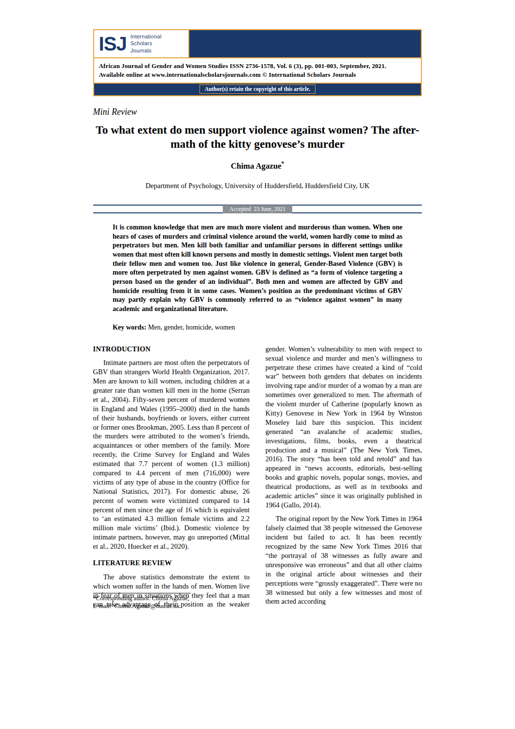ISJ
International
Scholars
Journals
African Journal of Gender and Women Studies ISSN 2736-1578, Vol. 6 (3), pp. 001-003, September, 2021.
Available online at www.internationalscholarsjournals.com © International Scholars Journals
Author(s) retain the copyright of this article.
Mini Review
To what extent do men support violence against women? The after-
math of the kitty genovese’s murder
Chima Agazue*
Department of Psychology, University of Huddersfield, Huddersfield City, UK
Accepted 23 June, 2021
It is common knowledge that men are much more violent and murderous than women. When one hears of cases of murders and criminal violence around the world, women hardly come to mind as perpetrators but men. Men kill both familiar and unfamiliar persons in different settings unlike women that most often kill known persons and mostly in domestic settings. Violent men target both their fellow men and women too. Just like violence in general, Gender-Based Violence (GBV) is more often perpetrated by men against women. GBV is defined as “a form of violence targeting a person based on the gender of an individual”. Both men and women are affected by GBV and homicide resulting from it in some cases. Women’s position as the predominant victims of GBV may partly explain why GBV is commonly referred to as “violence against women” in many academic and organizational literature.
Key words: Men, gender, homicide, women
INTRODUCTION
Intimate partners are most often the perpetrators of GBV than strangers World Health Organization, 2017. Men are known to kill women, including children at a greater rate than women kill men in the home (Serran et al., 2004). Fifty-seven percent of murdered women in England and Wales (1995–2000) died in the hands of their husbands, boyfriends or lovers, either current or former ones Brookman, 2005. Less than 8 percent of the murders were attributed to the women’s friends, acquaintances or other members of the family. More recently, the Crime Survey for England and Wales estimated that 7.7 percent of women (1.3 million) compared to 4.4 percent of men (716,000) were victims of any type of abuse in the country (Office for National Statistics, 2017). For domestic abuse, 26 percent of women were victimized compared to 14 percent of men since the age of 16 which is equivalent to ‘an estimated 4.3 million female victims and 2.2 million male victims’ (Ibid.). Domestic violence by intimate partners, however, may go unreported (Mittal et al., 2020, Huecker et al., 2020).
LITERATURE REVIEW
The above statistics demonstrate the extent to which women suffer in the hands of men. Women live in fear of men in situations when they feel that a man can take advantage of their position as the weaker gender. Women’s vulnerability to men with respect to sexual violence and murder and men’s willingness to perpetrate these crimes have created a kind of “cold war” between both genders that debates on incidents involving rape and/or murder of a woman by a man are sometimes over generalized to men. The aftermath of the violent murder of Catherine (popularly known as Kitty) Genovese in New York in 1964 by Winston Moseley laid bare this suspicion. This incident generated “an avalanche of academic studies, investigations, films, books, even a theatrical production and a musical” (The New York Times, 2016). The story “has been told and retold” and has appeared in “news accounts, editorials, best-selling books and graphic novels, popular songs, movies, and theatrical productions, as well as in textbooks and academic articles” since it was originally published in 1964 (Gallo, 2014).
The original report by the New York Times in 1964 falsely claimed that 38 people witnessed the Genovese incident but failed to act. It has been recently recognized by the same New York Times 2016 that “the portrayal of 38 witnesses as fully aware and unresponsive was erroneous” and that all other claims in the original article about witnesses and their perceptions were “grossly exaggerated”. There were no 38 witnessed but only a few witnesses and most of them acted according
*Corresponding author. Chima Agazue,
E-mail: Chima.Agazue@hud.ac.uk.